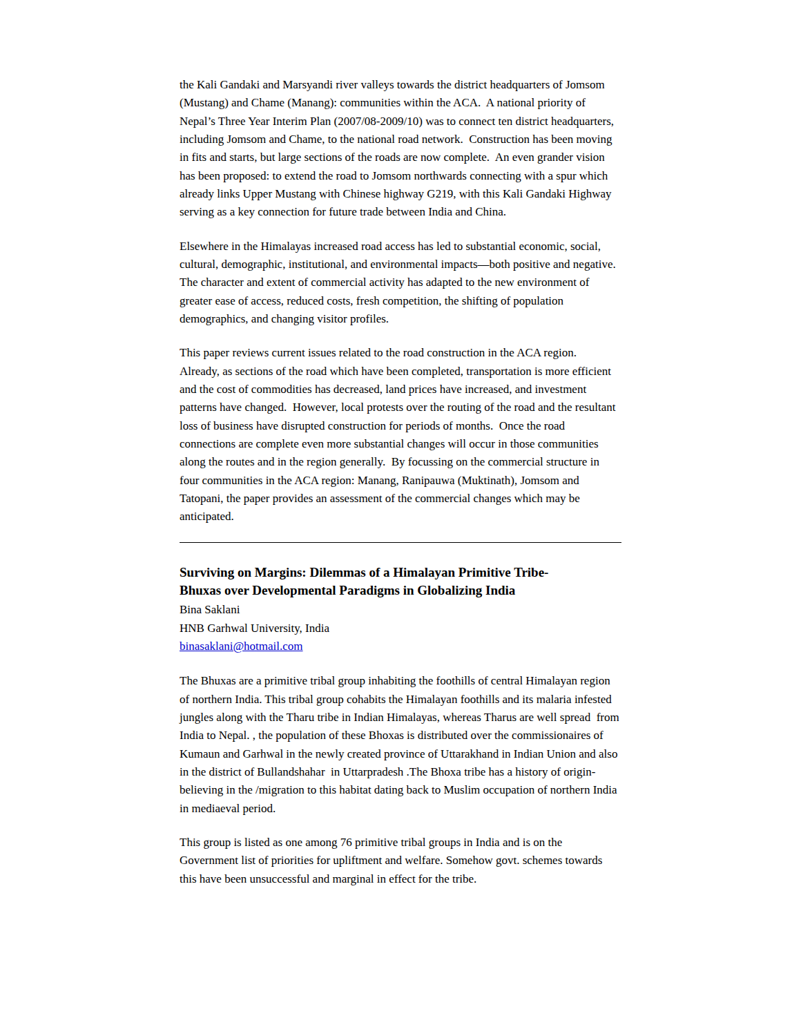the Kali Gandaki and Marsyandi river valleys towards the district headquarters of Jomsom (Mustang) and Chame (Manang): communities within the ACA. A national priority of Nepal’s Three Year Interim Plan (2007/08-2009/10) was to connect ten district headquarters, including Jomsom and Chame, to the national road network. Construction has been moving in fits and starts, but large sections of the roads are now complete. An even grander vision has been proposed: to extend the road to Jomsom northwards connecting with a spur which already links Upper Mustang with Chinese highway G219, with this Kali Gandaki Highway serving as a key connection for future trade between India and China.
Elsewhere in the Himalayas increased road access has led to substantial economic, social, cultural, demographic, institutional, and environmental impacts—both positive and negative. The character and extent of commercial activity has adapted to the new environment of greater ease of access, reduced costs, fresh competition, the shifting of population demographics, and changing visitor profiles.
This paper reviews current issues related to the road construction in the ACA region. Already, as sections of the road which have been completed, transportation is more efficient and the cost of commodities has decreased, land prices have increased, and investment patterns have changed. However, local protests over the routing of the road and the resultant loss of business have disrupted construction for periods of months. Once the road connections are complete even more substantial changes will occur in those communities along the routes and in the region generally. By focussing on the commercial structure in four communities in the ACA region: Manang, Ranipauwa (Muktinath), Jomsom and Tatopani, the paper provides an assessment of the commercial changes which may be anticipated.
Surviving on Margins: Dilemmas of a Himalayan Primitive Tribe-
Bhuxas over Developmental Paradigms in Globalizing India
Bina Saklani
HNB Garhwal University, India
binasaklani@hotmail.com
The Bhuxas are a primitive tribal group inhabiting the foothills of central Himalayan region of northern India. This tribal group cohabits the Himalayan foothills and its malaria infested jungles along with the Tharu tribe in Indian Himalayas, whereas Tharus are well spread from India to Nepal. , the population of these Bhoxas is distributed over the commissionaires of Kumaun and Garhwal in the newly created province of Uttarakhand in Indian Union and also in the district of Bullandshahar in Uttarpradesh .The Bhoxa tribe has a history of origin-believing in the /migration to this habitat dating back to Muslim occupation of northern India in mediaeval period.
This group is listed as one among 76 primitive tribal groups in India and is on the Government list of priorities for upliftment and welfare. Somehow govt. schemes towards this have been unsuccessful and marginal in effect for the tribe.